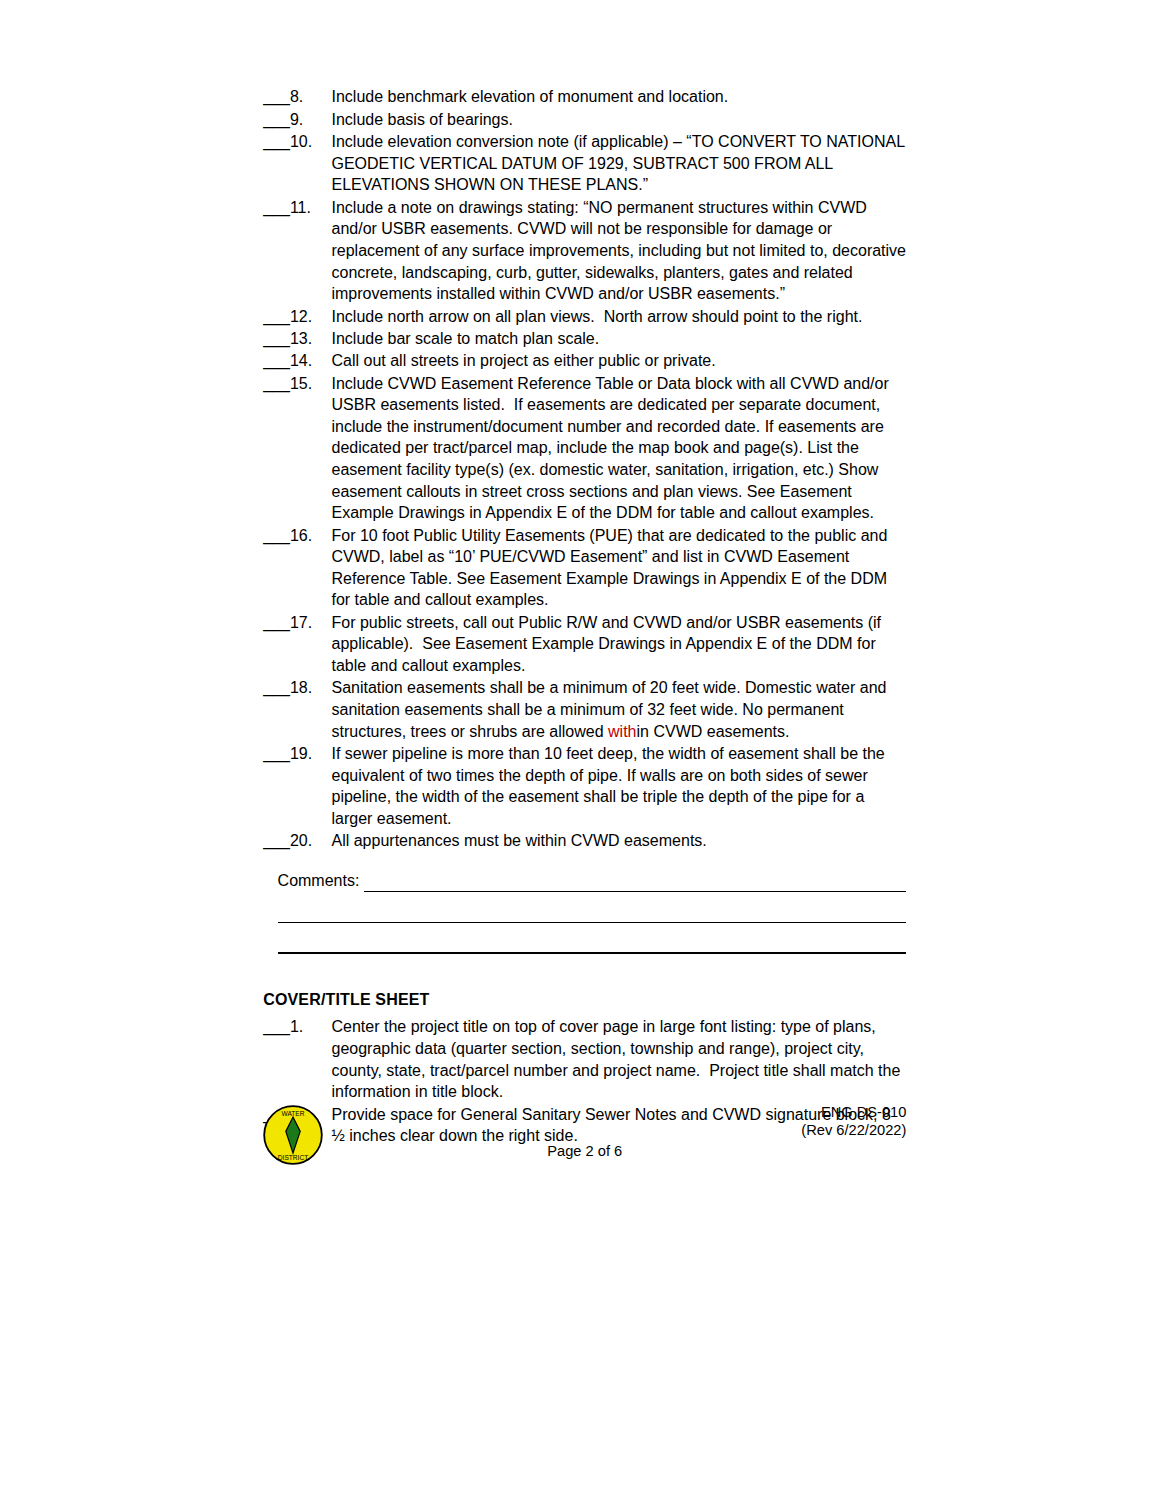___8. Include benchmark elevation of monument and location.
___9. Include basis of bearings.
___10. Include elevation conversion note (if applicable) – “TO CONVERT TO NATIONAL GEODETIC VERTICAL DATUM OF 1929, SUBTRACT 500 FROM ALL ELEVATIONS SHOWN ON THESE PLANS.”
___11. Include a note on drawings stating: “NO permanent structures within CVWD and/or USBR easements. CVWD will not be responsible for damage or replacement of any surface improvements, including but not limited to, decorative concrete, landscaping, curb, gutter, sidewalks, planters, gates and related improvements installed within CVWD and/or USBR easements.”
___12. Include north arrow on all plan views. North arrow should point to the right.
___13. Include bar scale to match plan scale.
___14. Call out all streets in project as either public or private.
___15. Include CVWD Easement Reference Table or Data block with all CVWD and/or USBR easements listed. If easements are dedicated per separate document, include the instrument/document number and recorded date. If easements are dedicated per tract/parcel map, include the map book and page(s). List the easement facility type(s) (ex. domestic water, sanitation, irrigation, etc.) Show easement callouts in street cross sections and plan views. See Easement Example Drawings in Appendix E of the DDM for table and callout examples.
___16. For 10 foot Public Utility Easements (PUE) that are dedicated to the public and CVWD, label as “10’ PUE/CVWD Easement” and list in CVWD Easement Reference Table. See Easement Example Drawings in Appendix E of the DDM for table and callout examples.
___17. For public streets, call out Public R/W and CVWD and/or USBR easements (if applicable). See Easement Example Drawings in Appendix E of the DDM for table and callout examples.
___18. Sanitation easements shall be a minimum of 20 feet wide. Domestic water and sanitation easements shall be a minimum of 32 feet wide. No permanent structures, trees or shrubs are allowed within CVWD easements.
___19. If sewer pipeline is more than 10 feet deep, the width of easement shall be the equivalent of two times the depth of pipe. If walls are on both sides of sewer pipeline, the width of the easement shall be triple the depth of the pipe for a larger easement.
___20. All appurtenances must be within CVWD easements.
Comments:
COVER/TITLE SHEET
___1. Center the project title on top of cover page in large font listing: type of plans, geographic data (quarter section, section, township and range), project city, county, state, tract/parcel number and project name. Project title shall match the information in title block.
___2. Provide space for General Sanitary Sewer Notes and CVWD signature block, 8 ½ inches clear down the right side.
WATER DISTRICT
ENG DS-010
(Rev 6/22/2022)
Page 2 of 6